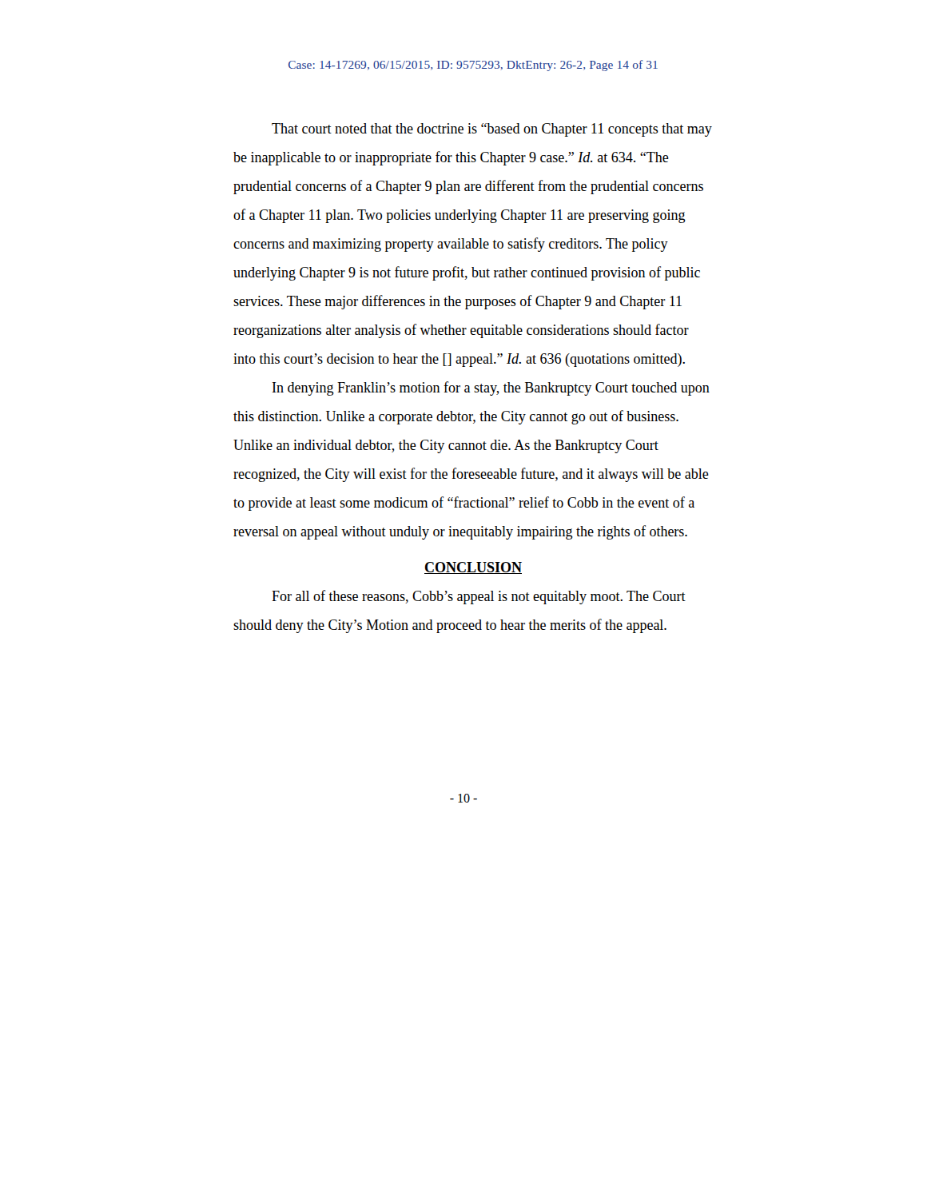Case: 14-17269, 06/15/2015, ID: 9575293, DktEntry: 26-2, Page 14 of 31
That court noted that the doctrine is “based on Chapter 11 concepts that may be inapplicable to or inappropriate for this Chapter 9 case.” Id. at 634. “The prudential concerns of a Chapter 9 plan are different from the prudential concerns of a Chapter 11 plan. Two policies underlying Chapter 11 are preserving going concerns and maximizing property available to satisfy creditors. The policy underlying Chapter 9 is not future profit, but rather continued provision of public services. These major differences in the purposes of Chapter 9 and Chapter 11 reorganizations alter analysis of whether equitable considerations should factor into this court’s decision to hear the [] appeal.” Id. at 636 (quotations omitted).
In denying Franklin’s motion for a stay, the Bankruptcy Court touched upon this distinction. Unlike a corporate debtor, the City cannot go out of business. Unlike an individual debtor, the City cannot die. As the Bankruptcy Court recognized, the City will exist for the foreseeable future, and it always will be able to provide at least some modicum of “fractional” relief to Cobb in the event of a reversal on appeal without unduly or inequitably impairing the rights of others.
CONCLUSION
For all of these reasons, Cobb’s appeal is not equitably moot. The Court should deny the City’s Motion and proceed to hear the merits of the appeal.
- 10 -